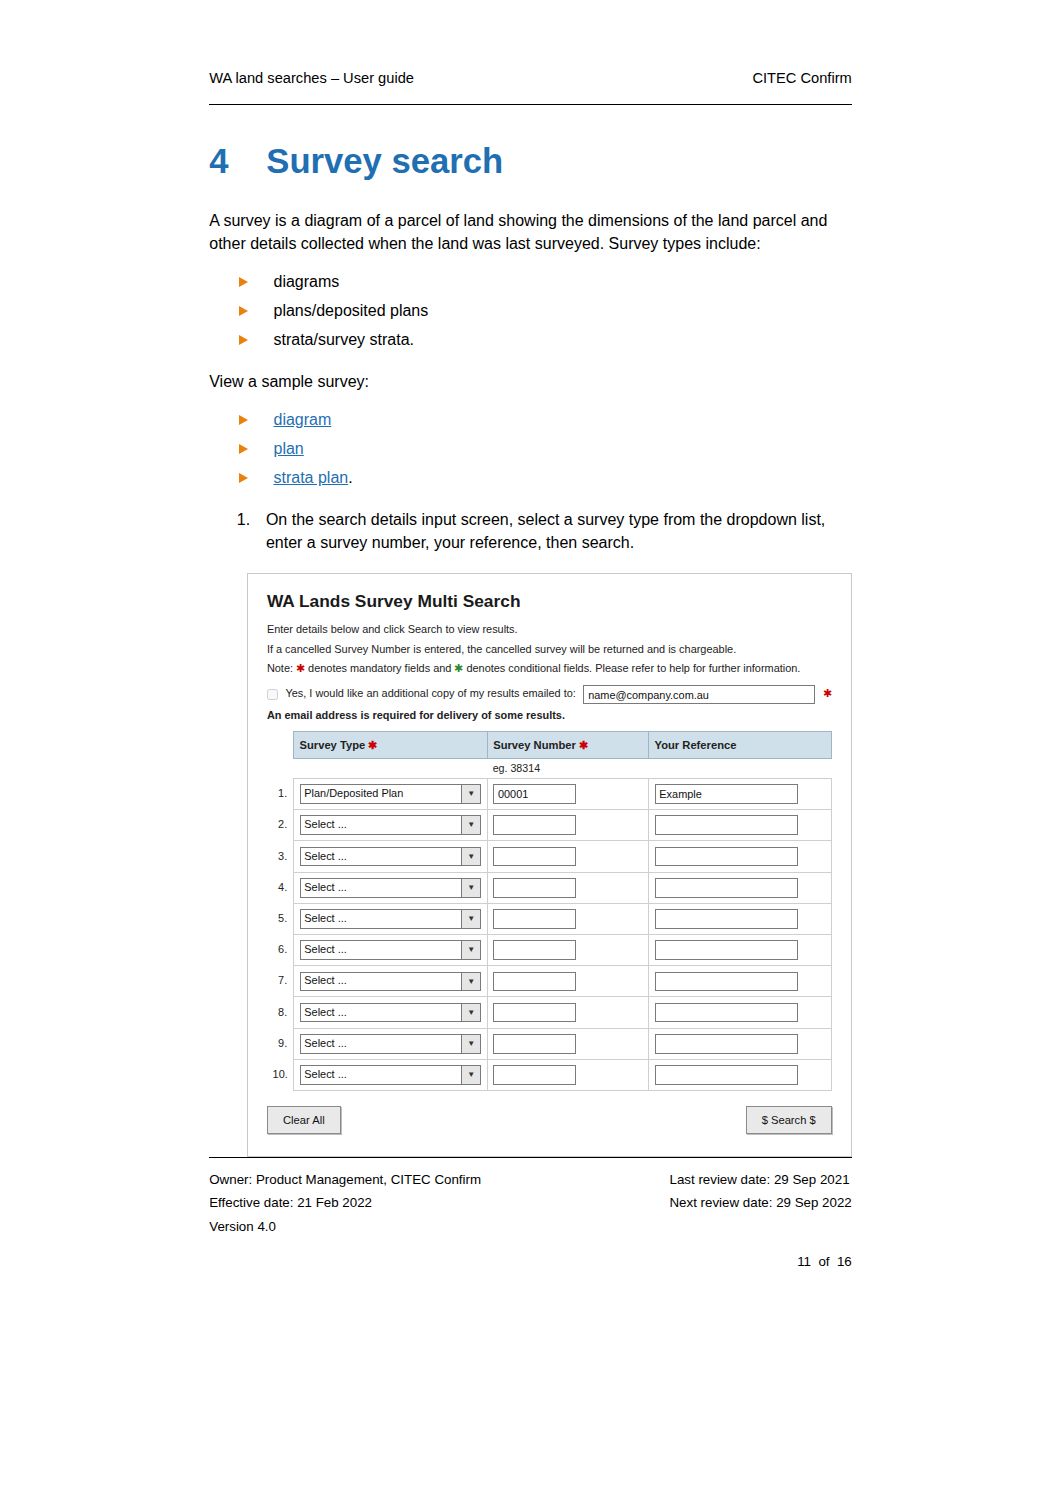WA land searches – User guide
CITEC Confirm
4 Survey search
A survey is a diagram of a parcel of land showing the dimensions of the land parcel and other details collected when the land was last surveyed. Survey types include:
diagrams
plans/deposited plans
strata/survey strata.
View a sample survey:
diagram
plan
strata plan.
On the search details input screen, select a survey type from the dropdown list, enter a survey number, your reference, then search.
WA Lands Survey Multi Search
Enter details below and click Search to view results.
If a cancelled Survey Number is entered, the cancelled survey will be returned and is chargeable.
Note: ✱ denotes mandatory fields and ✱ denotes conditional fields. Please refer to help for further information.
Yes, I would like an additional copy of my results emailed to: name@company.com.au ✱
An email address is required for delivery of some results.
| | Survey Type ✱ | Survey Number ✱ | Your Reference |
| --- | --- | --- | --- |
| | | eg. 38314 | |
| 1. | Plan/Deposited Plan ▼ | 00001 | Example |
| 2. | Select ... ▼ | | |
| 3. | Select ... ▼ | | |
| 4. | Select ... ▼ | | |
| 5. | Select ... ▼ | | |
| 6. | Select ... ▼ | | |
| 7. | Select ... ▼ | | |
| 8. | Select ... ▼ | | |
| 9. | Select ... ▼ | | |
| 10. | Select ... ▼ | | |
Clear All
$ Search $
Owner: Product Management, CITEC Confirm
Effective date: 21 Feb 2022
Version 4.0
Last review date: 29 Sep 2021
Next review date: 29 Sep 2022
11 of 16